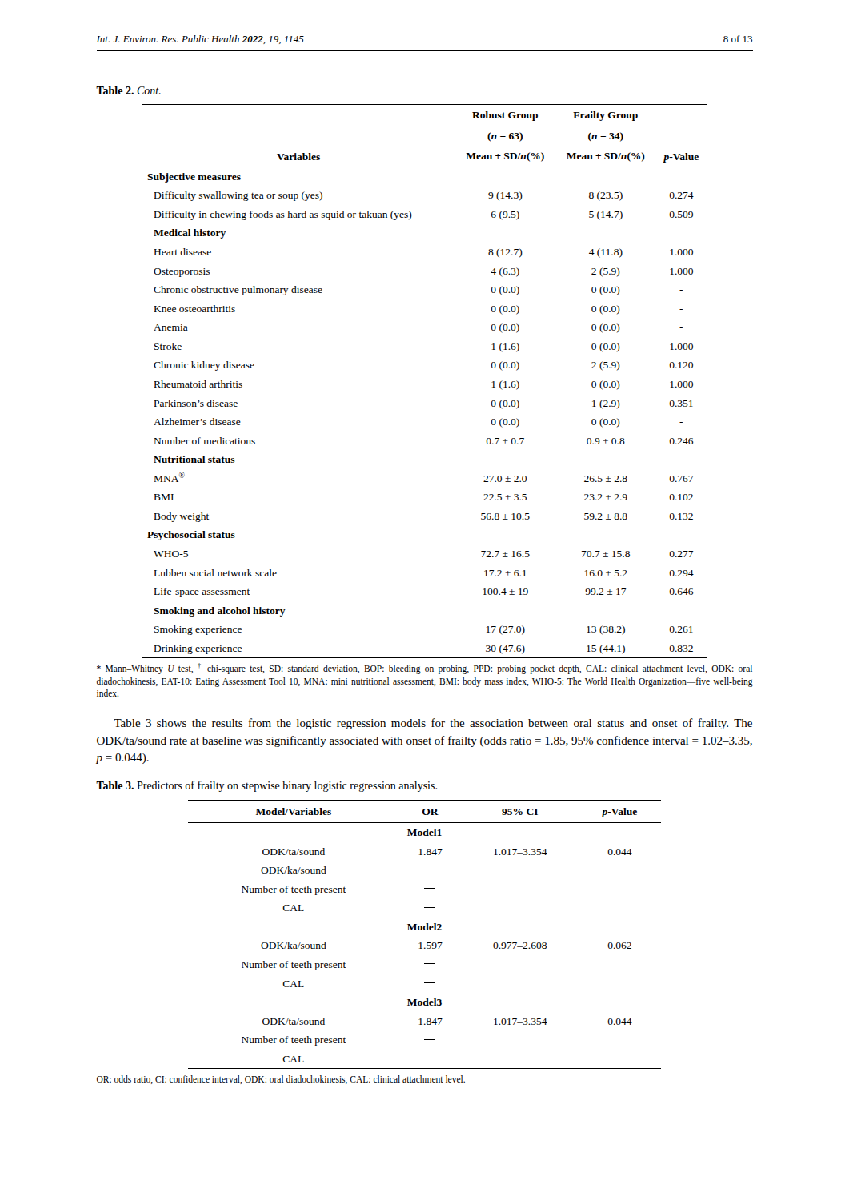Int. J. Environ. Res. Public Health 2022, 19, 1145
8 of 13
Table 2. Cont.
| Variables | Robust Group | Frailty Group | p -Value |
| --- | --- | --- | --- |
| ( n = 63) | ( n = 34) |
| Mean ± SD/ n (%) | Mean ± SD/ n (%) |
| Subjective measures |
| Difficulty swallowing tea or soup (yes) | 9 (14.3) | 8 (23.5) | 0.274 |
| Difficulty in chewing foods as hard as squid or takuan (yes) | 6 (9.5) | 5 (14.7) | 0.509 |
| Medical history |
| Heart disease | 8 (12.7) | 4 (11.8) | 1.000 |
| Osteoporosis | 4 (6.3) | 2 (5.9) | 1.000 |
| Chronic obstructive pulmonary disease | 0 (0.0) | 0 (0.0) | - |
| Knee osteoarthritis | 0 (0.0) | 0 (0.0) | - |
| Anemia | 0 (0.0) | 0 (0.0) | - |
| Stroke | 1 (1.6) | 0 (0.0) | 1.000 |
| Chronic kidney disease | 0 (0.0) | 2 (5.9) | 0.120 |
| Rheumatoid arthritis | 1 (1.6) | 0 (0.0) | 1.000 |
| Parkinson’s disease | 0 (0.0) | 1 (2.9) | 0.351 |
| Alzheimer’s disease | 0 (0.0) | 0 (0.0) | - |
| Number of medications | 0.7 ± 0.7 | 0.9 ± 0.8 | 0.246 |
| Nutritional status |
| MNA ® | 27.0 ± 2.0 | 26.5 ± 2.8 | 0.767 |
| BMI | 22.5 ± 3.5 | 23.2 ± 2.9 | 0.102 |
| Body weight | 56.8 ± 10.5 | 59.2 ± 8.8 | 0.132 |
| Psychosocial status |
| WHO-5 | 72.7 ± 16.5 | 70.7 ± 15.8 | 0.277 |
| Lubben social network scale | 17.2 ± 6.1 | 16.0 ± 5.2 | 0.294 |
| Life-space assessment | 100.4 ± 19 | 99.2 ± 17 | 0.646 |
| Smoking and alcohol history |
| Smoking experience | 17 (27.0) | 13 (38.2) | 0.261 |
| Drinking experience | 30 (47.6) | 15 (44.1) | 0.832 |
* Mann–Whitney U test, † chi-square test, SD: standard deviation, BOP: bleeding on probing, PPD: probing pocket depth, CAL: clinical attachment level, ODK: oral diadochokinesis, EAT-10: Eating Assessment Tool 10, MNA: mini nutritional assessment, BMI: body mass index, WHO-5: The World Health Organization—five well-being index.
Table 3 shows the results from the logistic regression models for the association between oral status and onset of frailty. The ODK/ta/sound rate at baseline was significantly associated with onset of frailty (odds ratio = 1.85, 95% confidence interval = 1.02–3.35, p = 0.044).
Table 3. Predictors of frailty on stepwise binary logistic regression analysis.
| Model/Variables | OR | 95% CI | p -Value |
| --- | --- | --- | --- |
| Model1 |
| ODK/ta/sound | 1.847 | 1.017–3.354 | 0.044 |
| ODK/ka/sound | | | |
| Number of teeth present | | | |
| CAL | | | |
| Model2 |
| ODK/ka/sound | 1.597 | 0.977–2.608 | 0.062 |
| Number of teeth present | | | |
| CAL | | | |
| Model3 |
| ODK/ta/sound | 1.847 | 1.017–3.354 | 0.044 |
| Number of teeth present | | | |
| CAL | | | |
OR: odds ratio, CI: confidence interval, ODK: oral diadochokinesis, CAL: clinical attachment level.